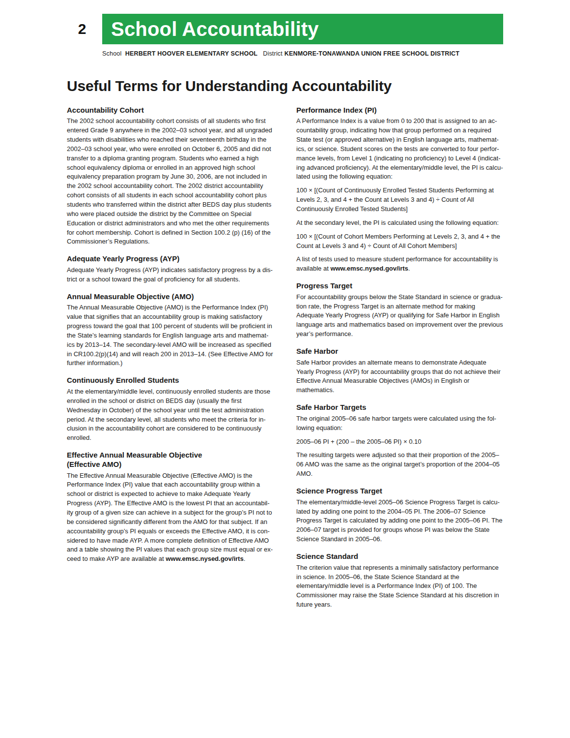2
School Accountability
School HERBERT HOOVER ELEMENTARY SCHOOL District KENMORE-TONAWANDA UNION FREE SCHOOL DISTRICT
Useful Terms for Understanding Accountability
Accountability Cohort
The 2002 school accountability cohort consists of all students who first entered Grade 9 anywhere in the 2002–03 school year, and all ungraded students with disabilities who reached their seventeenth birthday in the 2002–03 school year, who were enrolled on October 6, 2005 and did not transfer to a diploma granting program. Students who earned a high school equivalency diploma or enrolled in an approved high school equivalency preparation program by June 30, 2006, are not included in the 2002 school accountability cohort. The 2002 district accountability cohort consists of all students in each school accountability cohort plus students who transferred within the district after BEDS day plus students who were placed outside the district by the Committee on Special Education or district administrators and who met the other requirements for cohort membership. Cohort is defined in Section 100.2 (p) (16) of the Commissioner’s Regulations.
Adequate Yearly Progress (AYP)
Adequate Yearly Progress (AYP) indicates satisfactory progress by a district or a school toward the goal of proficiency for all students.
Annual Measurable Objective (AMO)
The Annual Measurable Objective (AMO) is the Performance Index (PI) value that signifies that an accountability group is making satisfactory progress toward the goal that 100 percent of students will be proficient in the State’s learning standards for English language arts and mathematics by 2013–14. The secondary-level AMO will be increased as specified in CR100.2(p)(14) and will reach 200 in 2013–14. (See Effective AMO for further information.)
Continuously Enrolled Students
At the elementary/middle level, continuously enrolled students are those enrolled in the school or district on BEDS day (usually the first Wednesday in October) of the school year until the test administration period. At the secondary level, all students who meet the criteria for inclusion in the accountability cohort are considered to be continuously enrolled.
Effective Annual Measurable Objective
(Effective AMO)
The Effective Annual Measurable Objective (Effective AMO) is the Performance Index (PI) value that each accountability group within a school or district is expected to achieve to make Adequate Yearly Progress (AYP). The Effective AMO is the lowest PI that an accountability group of a given size can achieve in a subject for the group’s PI not to be considered significantly different from the AMO for that subject. If an accountability group’s PI equals or exceeds the Effective AMO, it is considered to have made AYP. A more complete definition of Effective AMO and a table showing the PI values that each group size must equal or exceed to make AYP are available at www.emsc.nysed.gov/irts.
Performance Index (PI)
A Performance Index is a value from 0 to 200 that is assigned to an accountability group, indicating how that group performed on a required State test (or approved alternative) in English language arts, mathematics, or science. Student scores on the tests are converted to four performance levels, from Level 1 (indicating no proficiency) to Level 4 (indicating advanced proficiency). At the elementary/middle level, the PI is calculated using the following equation:
100 × [(Count of Continuously Enrolled Tested Students Performing at Levels 2, 3, and 4 + the Count at Levels 3 and 4) ÷ Count of All Continuously Enrolled Tested Students]
At the secondary level, the PI is calculated using the following equation:
100 × [(Count of Cohort Members Performing at Levels 2, 3, and 4 + the Count at Levels 3 and 4) ÷ Count of All Cohort Members]
A list of tests used to measure student performance for accountability is available at www.emsc.nysed.gov/irts.
Progress Target
For accountability groups below the State Standard in science or graduation rate, the Progress Target is an alternate method for making Adequate Yearly Progress (AYP) or qualifying for Safe Harbor in English language arts and mathematics based on improvement over the previous year’s performance.
Safe Harbor
Safe Harbor provides an alternate means to demonstrate Adequate Yearly Progress (AYP) for accountability groups that do not achieve their Effective Annual Measurable Objectives (AMOs) in English or mathematics.
Safe Harbor Targets
The original 2005–06 safe harbor targets were calculated using the following equation:
2005–06 PI + (200 – the 2005–06 PI) × 0.10
The resulting targets were adjusted so that their proportion of the 2005–06 AMO was the same as the original target’s proportion of the 2004–05 AMO.
Science Progress Target
The elementary/middle-level 2005–06 Science Progress Target is calculated by adding one point to the 2004–05 PI. The 2006–07 Science Progress Target is calculated by adding one point to the 2005–06 PI. The 2006–07 target is provided for groups whose PI was below the State Science Standard in 2005–06.
Science Standard
The criterion value that represents a minimally satisfactory performance in science. In 2005–06, the State Science Standard at the elementary/middle level is a Performance Index (PI) of 100. The Commissioner may raise the State Science Standard at his discretion in future years.